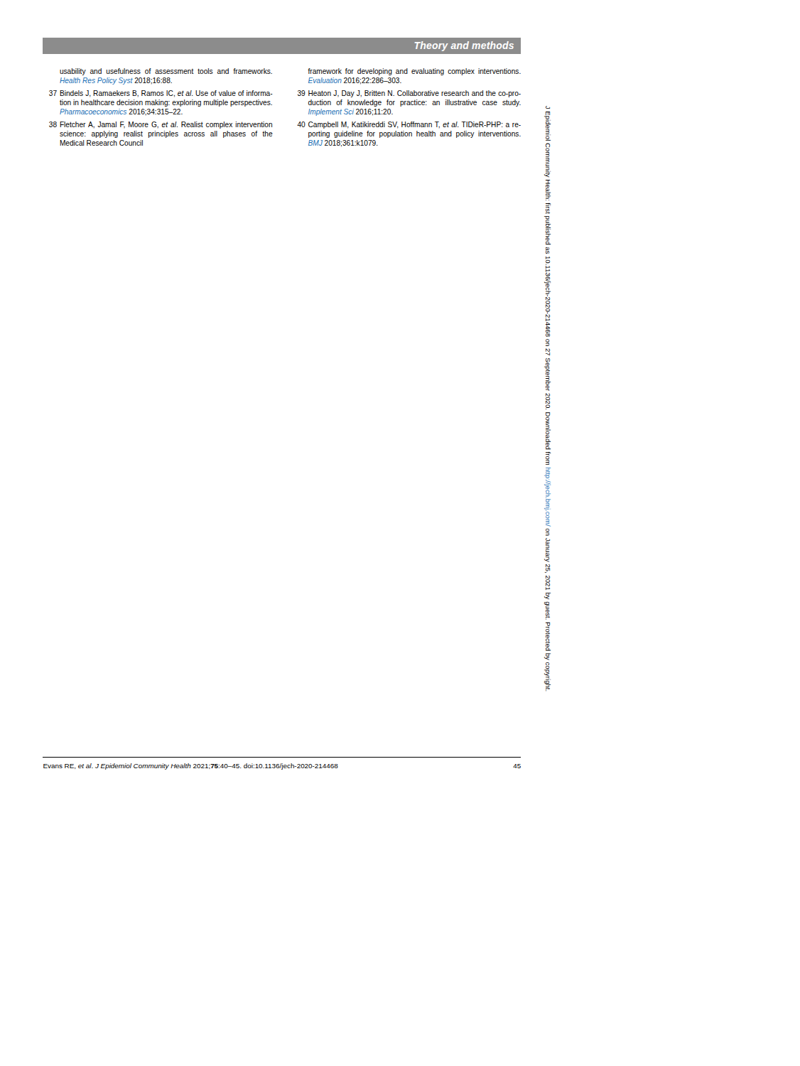Theory and methods
usability and usefulness of assessment tools and frameworks. Health Res Policy Syst 2018;16:88.
37 Bindels J, Ramaekers B, Ramos IC, et al. Use of value of information in healthcare decision making: exploring multiple perspectives. Pharmacoeconomics 2016;34:315–22.
38 Fletcher A, Jamal F, Moore G, et al. Realist complex intervention science: applying realist principles across all phases of the Medical Research Council
framework for developing and evaluating complex interventions. Evaluation 2016;22:286–303.
39 Heaton J, Day J, Britten N. Collaborative research and the co-production of knowledge for practice: an illustrative case study. Implement Sci 2016;11:20.
40 Campbell M, Katikireddi SV, Hoffmann T, et al. TIDieR-PHP: a reporting guideline for population health and policy interventions. BMJ 2018;361:k1079.
Evans RE, et al. J Epidemiol Community Health 2021;75:40–45. doi:10.1136/jech-2020-214468
45
J Epidemiol Community Health: first published as 10.1136/jech-2020-214468 on 27 September 2020. Downloaded from http://jech.bmj.com/ on January 25, 2021 by guest. Protected by copyright.